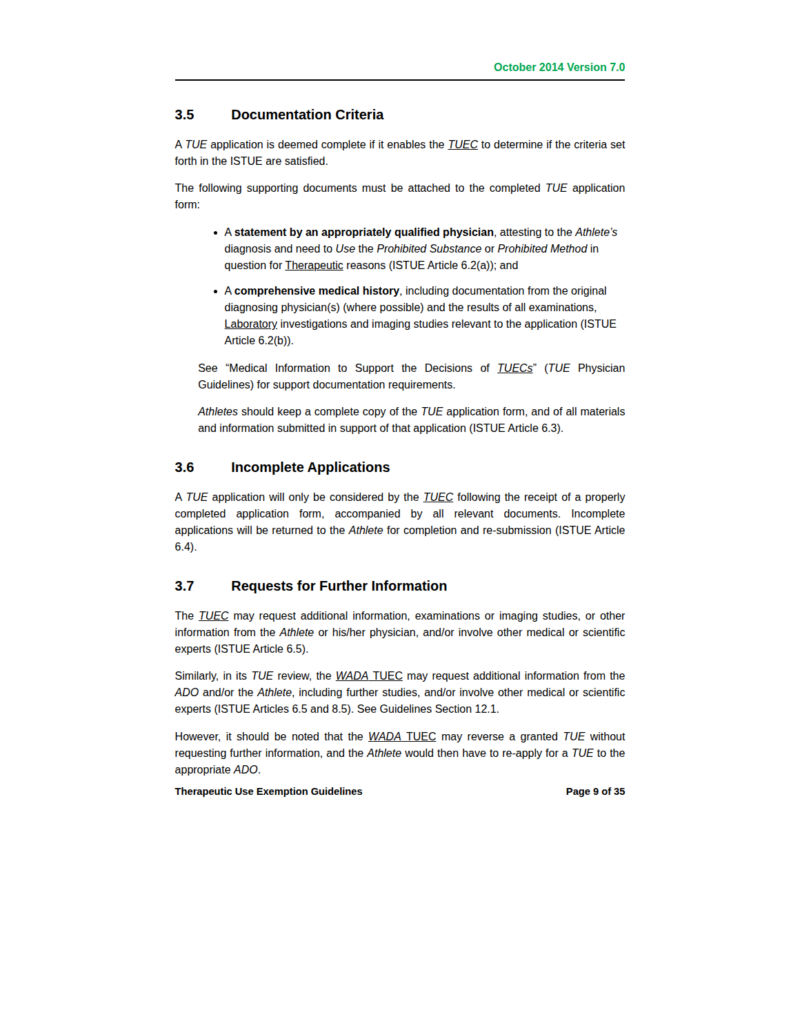October 2014 Version 7.0
3.5 Documentation Criteria
A TUE application is deemed complete if it enables the TUEC to determine if the criteria set forth in the ISTUE are satisfied.
The following supporting documents must be attached to the completed TUE application form:
A statement by an appropriately qualified physician, attesting to the Athlete’s diagnosis and need to Use the Prohibited Substance or Prohibited Method in question for Therapeutic reasons (ISTUE Article 6.2(a)); and
A comprehensive medical history, including documentation from the original diagnosing physician(s) (where possible) and the results of all examinations, Laboratory investigations and imaging studies relevant to the application (ISTUE Article 6.2(b)).
See “Medical Information to Support the Decisions of TUECs” (TUE Physician Guidelines) for support documentation requirements.
Athletes should keep a complete copy of the TUE application form, and of all materials and information submitted in support of that application (ISTUE Article 6.3).
3.6 Incomplete Applications
A TUE application will only be considered by the TUEC following the receipt of a properly completed application form, accompanied by all relevant documents. Incomplete applications will be returned to the Athlete for completion and re-submission (ISTUE Article 6.4).
3.7 Requests for Further Information
The TUEC may request additional information, examinations or imaging studies, or other information from the Athlete or his/her physician, and/or involve other medical or scientific experts (ISTUE Article 6.5).
Similarly, in its TUE review, the WADA TUEC may request additional information from the ADO and/or the Athlete, including further studies, and/or involve other medical or scientific experts (ISTUE Articles 6.5 and 8.5). See Guidelines Section 12.1.
However, it should be noted that the WADA TUEC may reverse a granted TUE without requesting further information, and the Athlete would then have to re-apply for a TUE to the appropriate ADO.
Therapeutic Use Exemption Guidelines Page 9 of 35